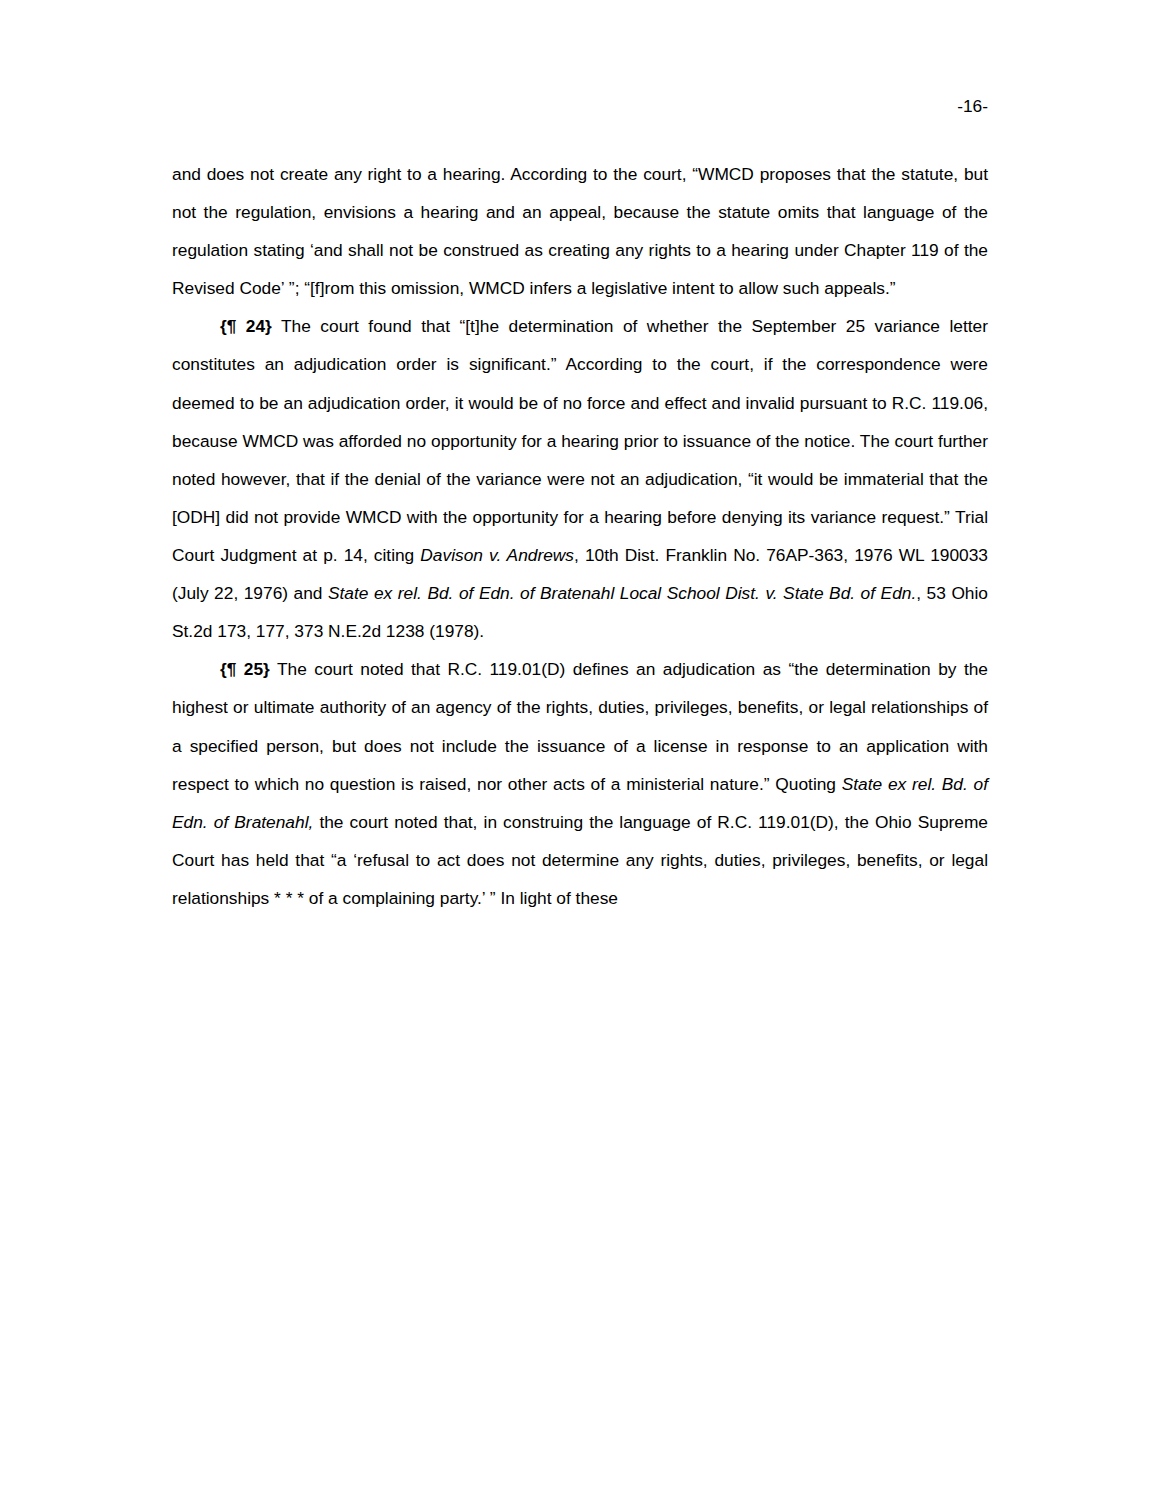-16-
and does not create any right to a hearing. According to the court, “WMCD proposes that the statute, but not the regulation, envisions a hearing and an appeal, because the statute omits that language of the regulation stating ‘and shall not be construed as creating any rights to a hearing under Chapter 119 of the Revised Code’ ”; “[f]rom this omission, WMCD infers a legislative intent to allow such appeals.”
{¶ 24} The court found that “[t]he determination of whether the September 25 variance letter constitutes an adjudication order is significant.” According to the court, if the correspondence were deemed to be an adjudication order, it would be of no force and effect and invalid pursuant to R.C. 119.06, because WMCD was afforded no opportunity for a hearing prior to issuance of the notice. The court further noted however, that if the denial of the variance were not an adjudication, “it would be immaterial that the [ODH] did not provide WMCD with the opportunity for a hearing before denying its variance request.” Trial Court Judgment at p. 14, citing Davison v. Andrews, 10th Dist. Franklin No. 76AP-363, 1976 WL 190033 (July 22, 1976) and State ex rel. Bd. of Edn. of Bratenahl Local School Dist. v. State Bd. of Edn., 53 Ohio St.2d 173, 177, 373 N.E.2d 1238 (1978).
{¶ 25} The court noted that R.C. 119.01(D) defines an adjudication as “the determination by the highest or ultimate authority of an agency of the rights, duties, privileges, benefits, or legal relationships of a specified person, but does not include the issuance of a license in response to an application with respect to which no question is raised, nor other acts of a ministerial nature.” Quoting State ex rel. Bd. of Edn. of Bratenahl, the court noted that, in construing the language of R.C. 119.01(D), the Ohio Supreme Court has held that “a ‘refusal to act does not determine any rights, duties, privileges, benefits, or legal relationships * * * of a complaining party.’ ” In light of these